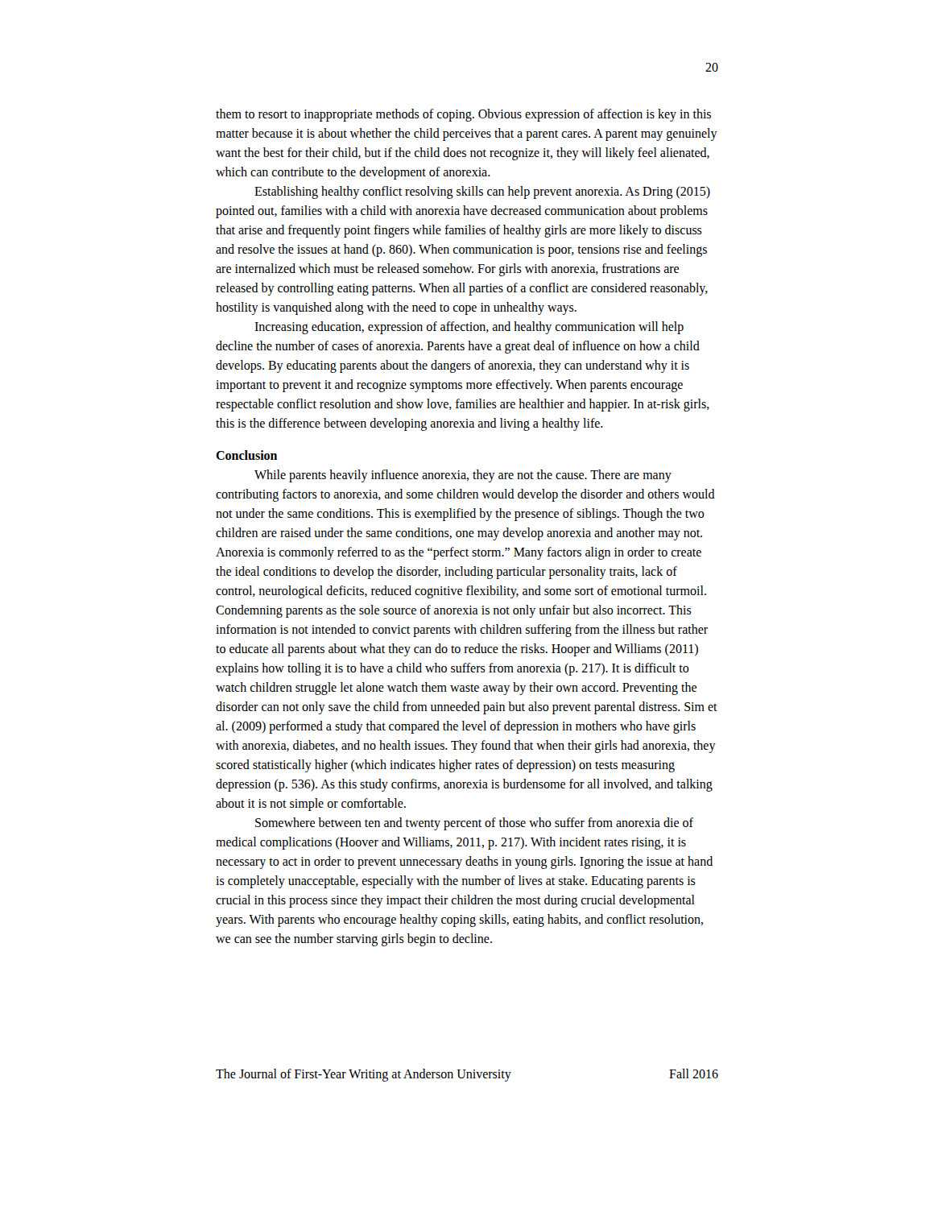20
them to resort to inappropriate methods of coping. Obvious expression of affection is key in this matter because it is about whether the child perceives that a parent cares. A parent may genuinely want the best for their child, but if the child does not recognize it, they will likely feel alienated, which can contribute to the development of anorexia.
Establishing healthy conflict resolving skills can help prevent anorexia. As Dring (2015) pointed out, families with a child with anorexia have decreased communication about problems that arise and frequently point fingers while families of healthy girls are more likely to discuss and resolve the issues at hand (p. 860). When communication is poor, tensions rise and feelings are internalized which must be released somehow. For girls with anorexia, frustrations are released by controlling eating patterns. When all parties of a conflict are considered reasonably, hostility is vanquished along with the need to cope in unhealthy ways.
Increasing education, expression of affection, and healthy communication will help decline the number of cases of anorexia. Parents have a great deal of influence on how a child develops. By educating parents about the dangers of anorexia, they can understand why it is important to prevent it and recognize symptoms more effectively. When parents encourage respectable conflict resolution and show love, families are healthier and happier. In at-risk girls, this is the difference between developing anorexia and living a healthy life.
Conclusion
While parents heavily influence anorexia, they are not the cause. There are many contributing factors to anorexia, and some children would develop the disorder and others would not under the same conditions. This is exemplified by the presence of siblings. Though the two children are raised under the same conditions, one may develop anorexia and another may not. Anorexia is commonly referred to as the “perfect storm.” Many factors align in order to create the ideal conditions to develop the disorder, including particular personality traits, lack of control, neurological deficits, reduced cognitive flexibility, and some sort of emotional turmoil. Condemning parents as the sole source of anorexia is not only unfair but also incorrect. This information is not intended to convict parents with children suffering from the illness but rather to educate all parents about what they can do to reduce the risks. Hooper and Williams (2011) explains how tolling it is to have a child who suffers from anorexia (p. 217). It is difficult to watch children struggle let alone watch them waste away by their own accord. Preventing the disorder can not only save the child from unneeded pain but also prevent parental distress. Sim et al. (2009) performed a study that compared the level of depression in mothers who have girls with anorexia, diabetes, and no health issues. They found that when their girls had anorexia, they scored statistically higher (which indicates higher rates of depression) on tests measuring depression (p. 536). As this study confirms, anorexia is burdensome for all involved, and talking about it is not simple or comfortable.
Somewhere between ten and twenty percent of those who suffer from anorexia die of medical complications (Hoover and Williams, 2011, p. 217). With incident rates rising, it is necessary to act in order to prevent unnecessary deaths in young girls. Ignoring the issue at hand is completely unacceptable, especially with the number of lives at stake. Educating parents is crucial in this process since they impact their children the most during crucial developmental years. With parents who encourage healthy coping skills, eating habits, and conflict resolution, we can see the number starving girls begin to decline.
The Journal of First-Year Writing at Anderson University Fall 2016